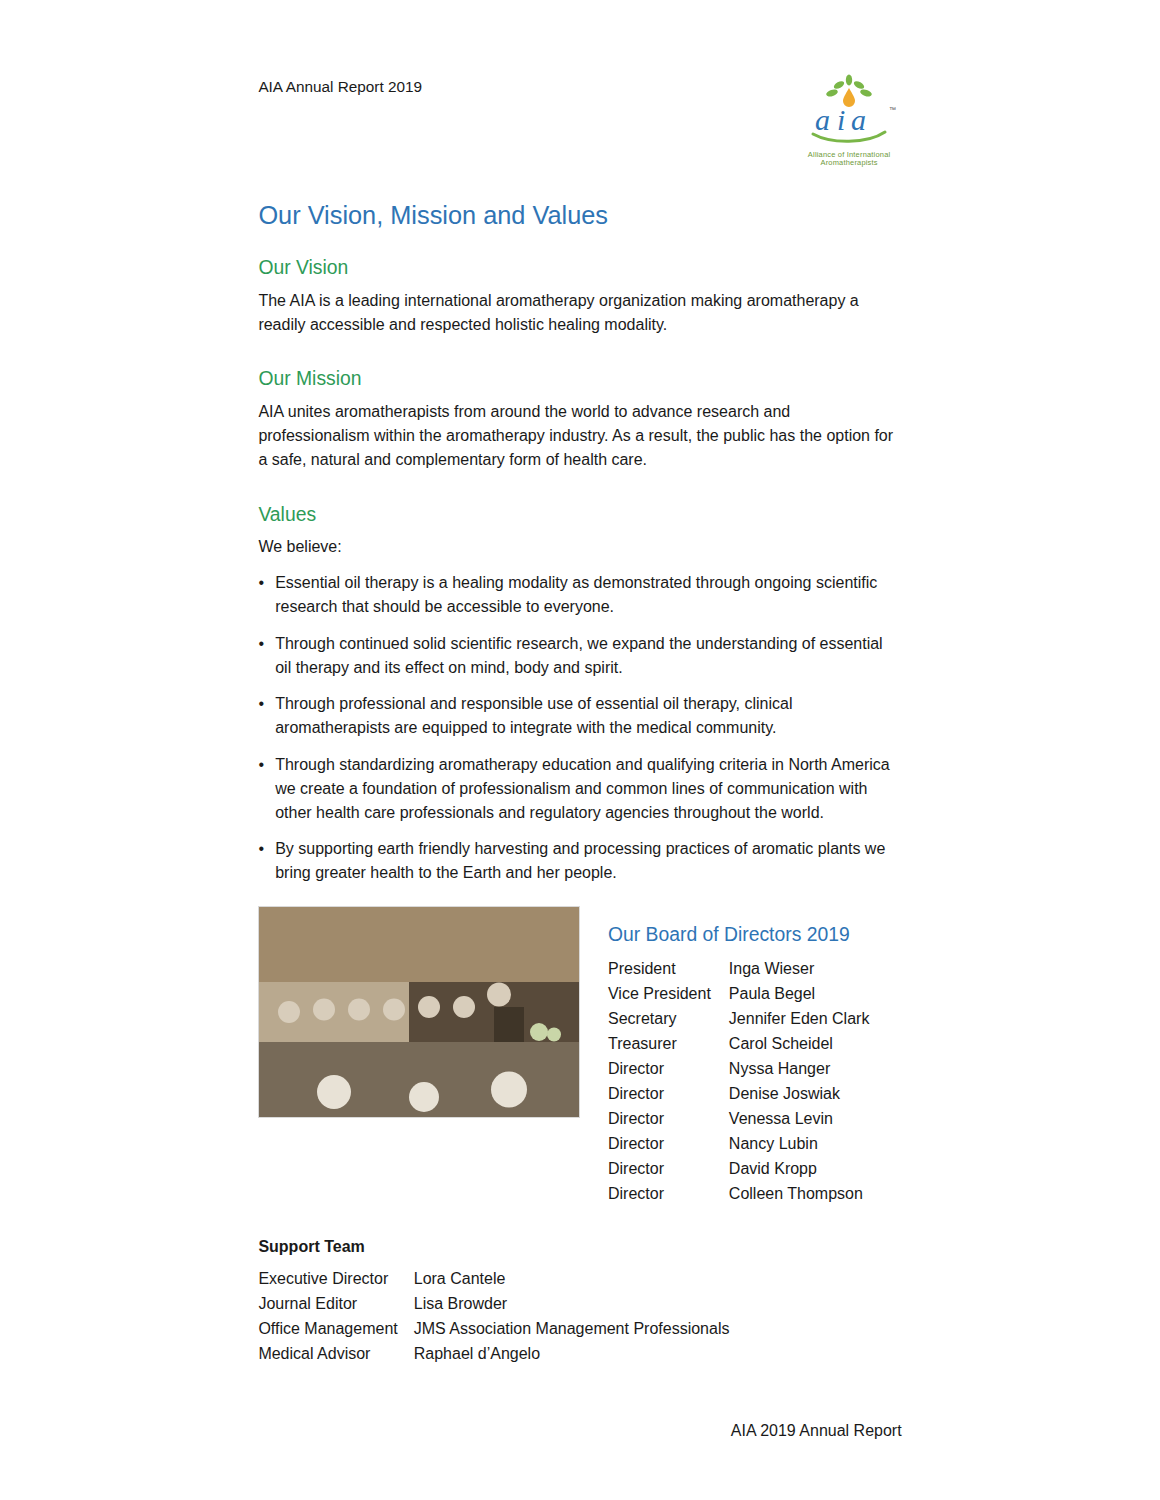AIA Annual Report 2019
a i a ™
Alliance of International
Aromatherapists
Our Vision, Mission and Values
Our Vision
The AIA is a leading international aromatherapy organization making aromatherapy a readily accessible and respected holistic healing modality.
Our Mission
AIA unites aromatherapists from around the world to advance research and professionalism within the aromatherapy industry. As a result, the public has the option for a safe, natural and complementary form of health care.
Values
We believe:
Essential oil therapy is a healing modality as demonstrated through ongoing scientific research that should be accessible to everyone.
Through continued solid scientific research, we expand the understanding of essential oil therapy and its effect on mind, body and spirit.
Through professional and responsible use of essential oil therapy, clinical aromatherapists are equipped to integrate with the medical community.
Through standardizing aromatherapy education and qualifying criteria in North America we create a foundation of professionalism and common lines of communication with other health care professionals and regulatory agencies throughout the world.
By supporting earth friendly harvesting and processing practices of aromatic plants we bring greater health to the Earth and her people.
Our Board of Directors 2019
| President | Inga Wieser |
| Vice President | Paula Begel |
| Secretary | Jennifer Eden Clark |
| Treasurer | Carol Scheidel |
| Director | Nyssa Hanger |
| Director | Denise Joswiak |
| Director | Venessa Levin |
| Director | Nancy Lubin |
| Director | David Kropp |
| Director | Colleen Thompson |
Support Team
| Executive Director | Lora Cantele |
| Journal Editor | Lisa Browder |
| Office Management | JMS Association Management Professionals |
| Medical Advisor | Raphael d’Angelo |
AIA 2019 Annual Report